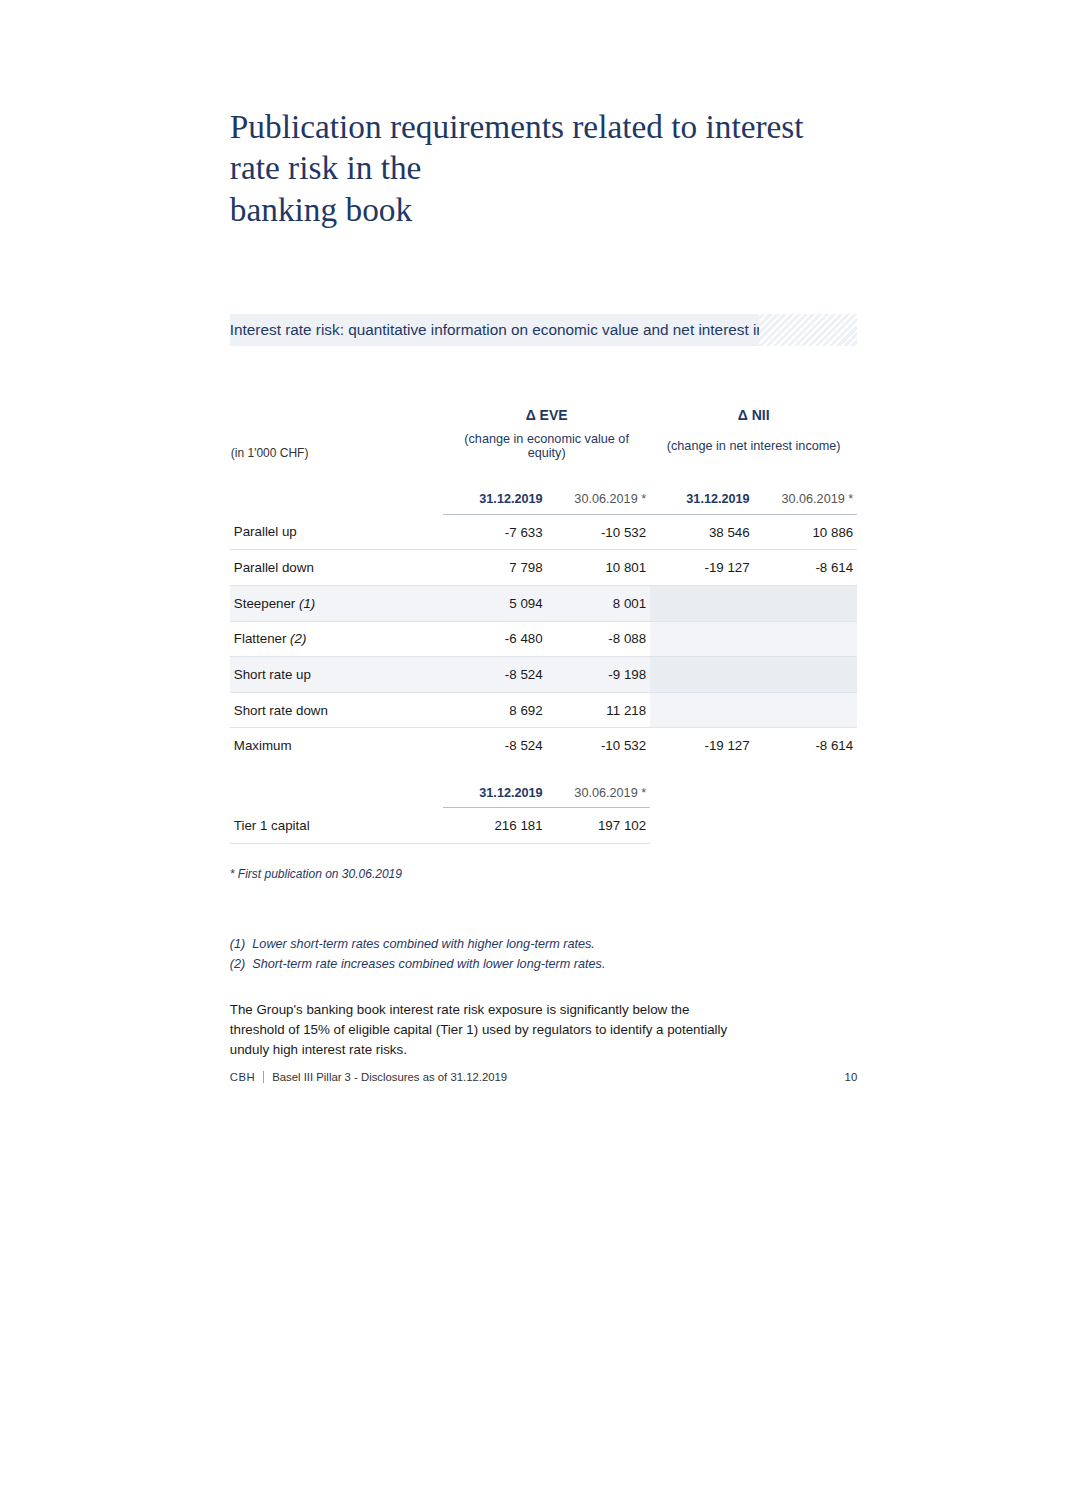Publication requirements related to interest rate risk in the
banking book
Interest rate risk: quantitative information on economic value and net interest income
| | Δ EVE | Δ NII |
| --- | --- | --- |
| (in 1'000 CHF) | (change in economic value of equity) | (change in net interest income) |
| | 31.12.2019 | 30.06.2019 * | 31.12.2019 | 30.06.2019 * |
| Parallel up | -7 633 | -10 532 | 38 546 | 10 886 |
| Parallel down | 7 798 | 10 801 | -19 127 | -8 614 |
| Steepener (1) | 5 094 | 8 001 | | |
| Flattener (2) | -6 480 | -8 088 | | |
| Short rate up | -8 524 | -9 198 | | |
| Short rate down | 8 692 | 11 218 | | |
| Maximum | -8 524 | -10 532 | -19 127 | -8 614 |
| | 31.12.2019 | 30.06.2019 * | | |
| Tier 1 capital | 216 181 | 197 102 | | |
* First publication on 30.06.2019
(1) Lower short-term rates combined with higher long-term rates.
(2) Short-term rate increases combined with lower long-term rates.
The Group's banking book interest rate risk exposure is significantly below the threshold of 15% of eligible capital (Tier 1) used by regulators to identify a potentially unduly high interest rate risks.
CBH Basel III Pillar 3 - Disclosures as of 31.12.2019 10